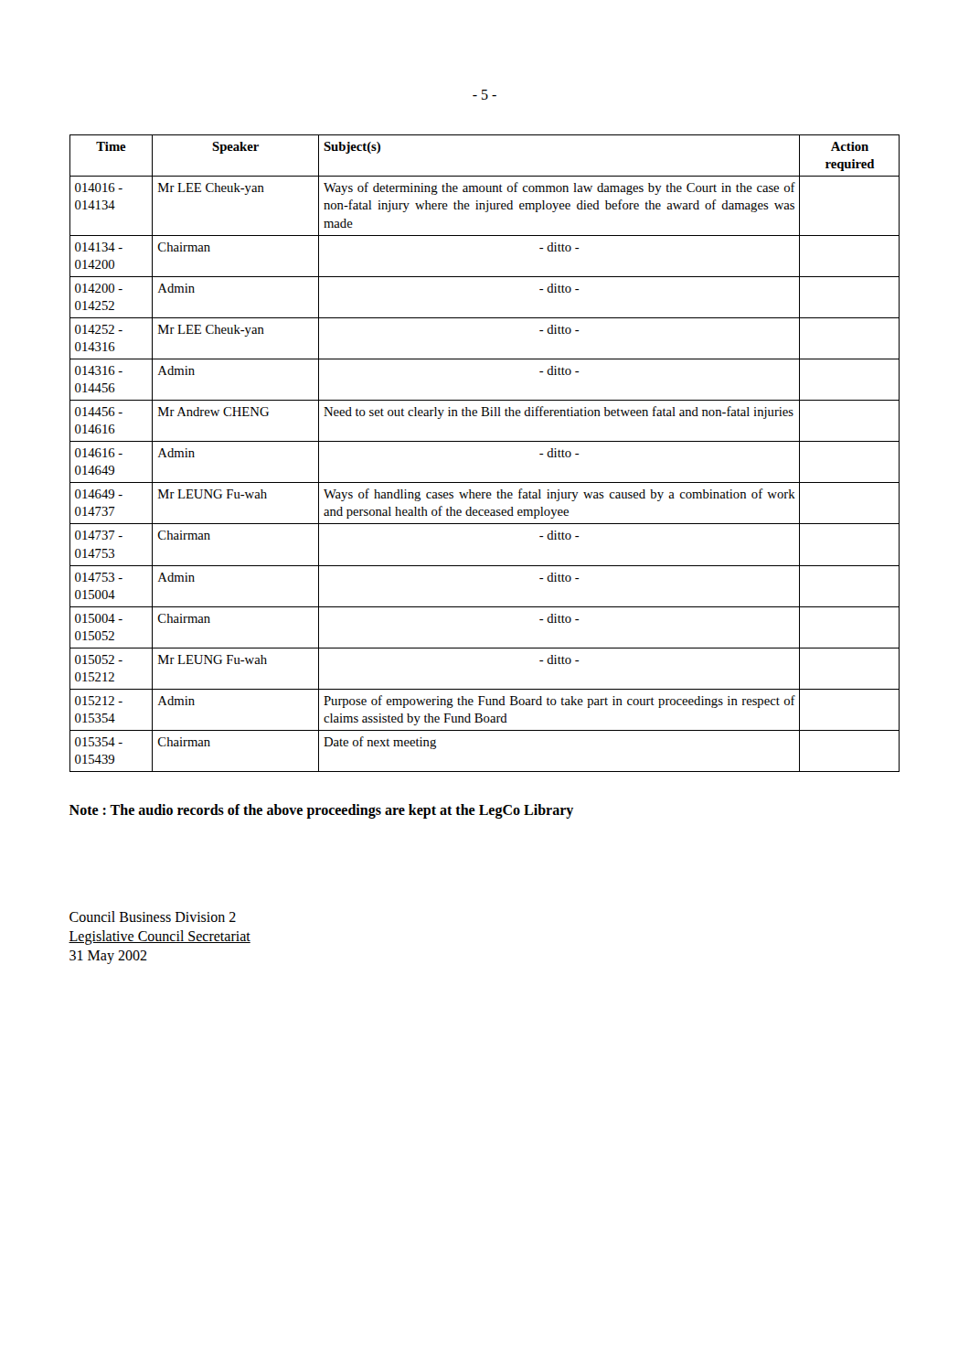- 5 -
| Time | Speaker | Subject(s) | Action required |
| --- | --- | --- | --- |
| 014016 - 014134 | Mr LEE Cheuk-yan | Ways of determining the amount of common law damages by the Court in the case of non-fatal injury where the injured employee died before the award of damages was made | |
| 014134 - 014200 | Chairman | - ditto - | |
| 014200 - 014252 | Admin | - ditto - | |
| 014252 - 014316 | Mr LEE Cheuk-yan | - ditto - | |
| 014316 - 014456 | Admin | - ditto - | |
| 014456 - 014616 | Mr Andrew CHENG | Need to set out clearly in the Bill the differentiation between fatal and non-fatal injuries | |
| 014616 - 014649 | Admin | - ditto - | |
| 014649 - 014737 | Mr LEUNG Fu-wah | Ways of handling cases where the fatal injury was caused by a combination of work and personal health of the deceased employee | |
| 014737 - 014753 | Chairman | - ditto - | |
| 014753 - 015004 | Admin | - ditto - | |
| 015004 - 015052 | Chairman | - ditto - | |
| 015052 - 015212 | Mr LEUNG Fu-wah | - ditto - | |
| 015212 - 015354 | Admin | Purpose of empowering the Fund Board to take part in court proceedings in respect of claims assisted by the Fund Board | |
| 015354 - 015439 | Chairman | Date of next meeting | |
Note : The audio records of the above proceedings are kept at the LegCo Library
Council Business Division 2
Legislative Council Secretariat
31 May 2002